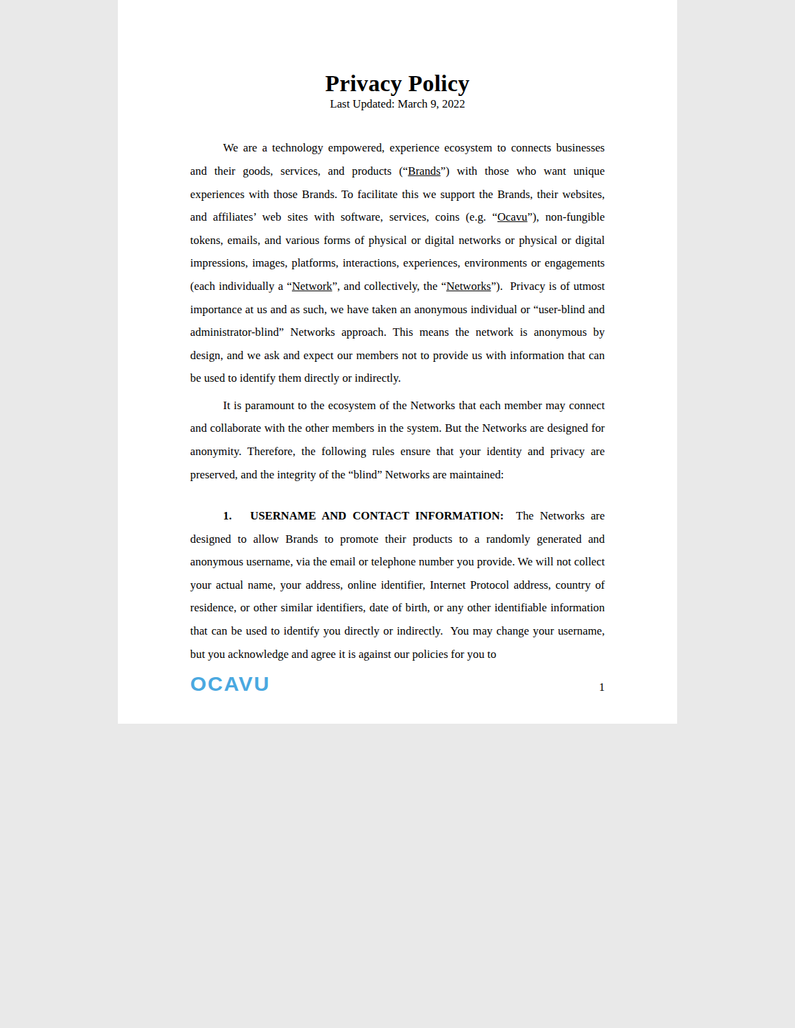Privacy Policy
Last Updated: March 9, 2022
We are a technology empowered, experience ecosystem to connects businesses and their goods, services, and products (“Brands”) with those who want unique experiences with those Brands. To facilitate this we support the Brands, their websites, and affiliates’ web sites with software, services, coins (e.g. “Ocavu”), non-fungible tokens, emails, and various forms of physical or digital networks or physical or digital impressions, images, platforms, interactions, experiences, environments or engagements (each individually a “Network”, and collectively, the “Networks”). Privacy is of utmost importance at us and as such, we have taken an anonymous individual or “user-blind and administrator-blind” Networks approach. This means the network is anonymous by design, and we ask and expect our members not to provide us with information that can be used to identify them directly or indirectly.
It is paramount to the ecosystem of the Networks that each member may connect and collaborate with the other members in the system. But the Networks are designed for anonymity. Therefore, the following rules ensure that your identity and privacy are preserved, and the integrity of the “blind” Networks are maintained:
1. USERNAME AND CONTACT INFORMATION: The Networks are designed to allow Brands to promote their products to a randomly generated and anonymous username, via the email or telephone number you provide. We will not collect your actual name, your address, online identifier, Internet Protocol address, country of residence, or other similar identifiers, date of birth, or any other identifiable information that can be used to identify you directly or indirectly. You may change your username, but you acknowledge and agree it is against our policies for you to
OCAVU
1